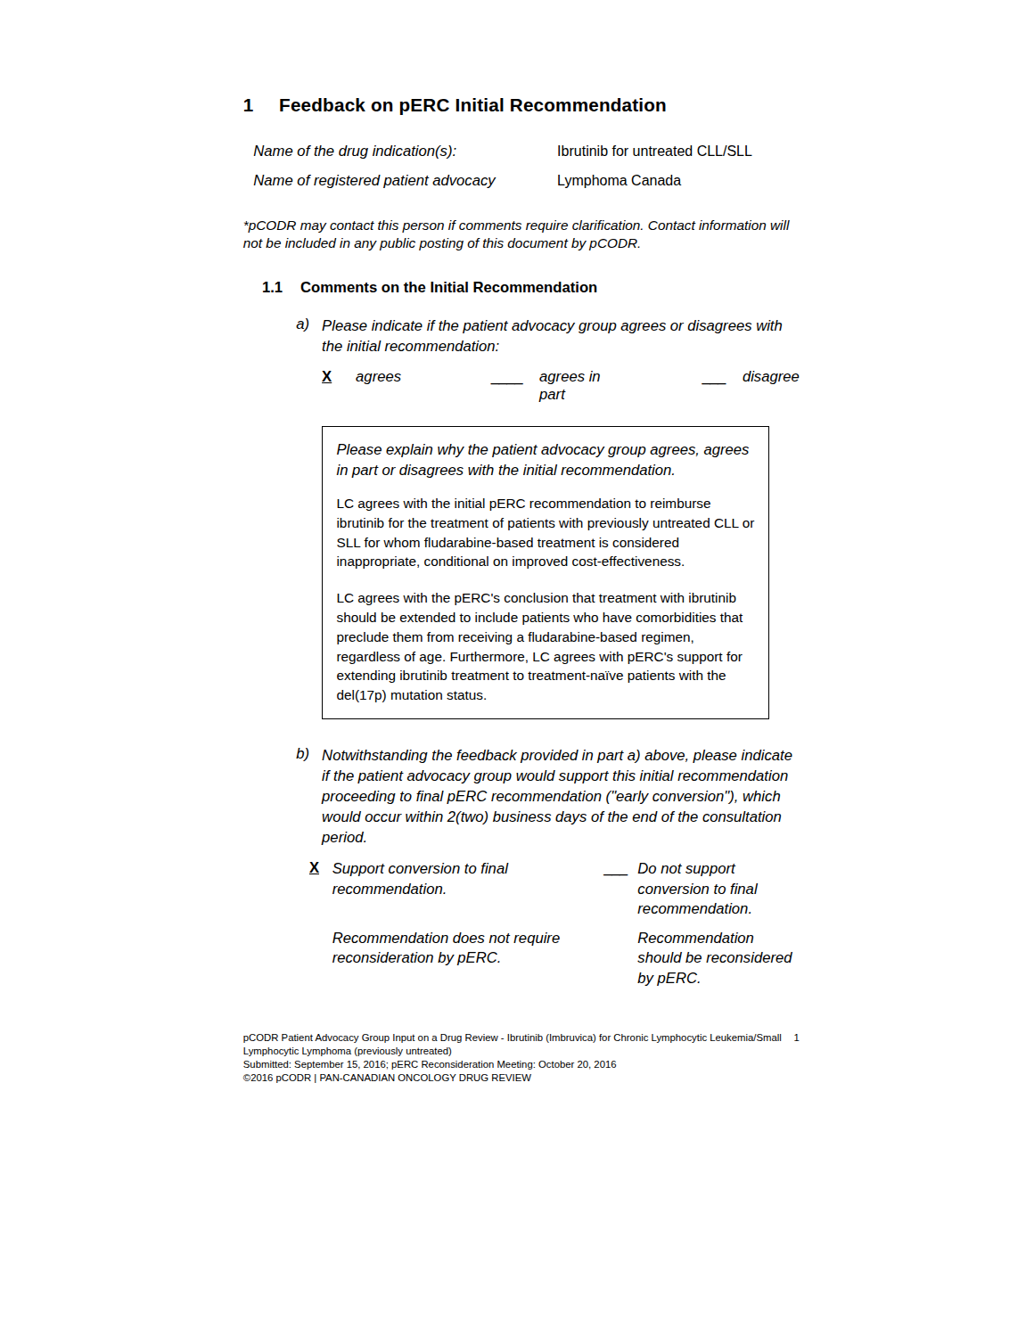1 Feedback on pERC Initial Recommendation
Name of the drug indication(s):
Ibrutinib for untreated CLL/SLL
Name of registered patient advocacy
Lymphoma Canada
*pCODR may contact this person if comments require clarification. Contact information will not be included in any public posting of this document by pCODR.
1.1 Comments on the Initial Recommendation
a)
Please indicate if the patient advocacy group agrees or disagrees with the initial recommendation:
X agrees ____ agrees in part ___ disagree
Please explain why the patient advocacy group agrees, agrees in part or disagrees with the initial recommendation.
LC agrees with the initial pERC recommendation to reimburse ibrutinib for the treatment of patients with previously untreated CLL or SLL for whom fludarabine-based treatment is considered inappropriate, conditional on improved cost-effectiveness.
LC agrees with the pERC's conclusion that treatment with ibrutinib should be extended to include patients who have comorbidities that preclude them from receiving a fludarabine-based regimen, regardless of age. Furthermore, LC agrees with pERC's support for extending ibrutinib treatment to treatment-naïve patients with the del(17p) mutation status.
b)
Notwithstanding the feedback provided in part a) above, please indicate if the patient advocacy group would support this initial recommendation proceeding to final pERC recommendation ("early conversion"), which would occur within 2(two) business days of the end of the consultation period.
X
Support conversion to final recommendation.
___
Do not support conversion to final recommendation.
Recommendation does not require reconsideration by pERC.
Recommendation should be reconsidered by pERC.
1
pCODR Patient Advocacy Group Input on a Drug Review - Ibrutinib (Imbruvica) for Chronic Lymphocytic Leukemia/Small Lymphocytic Lymphoma (previously untreated)
Submitted: September 15, 2016; pERC Reconsideration Meeting: October 20, 2016
©2016 pCODR | PAN-CANADIAN ONCOLOGY DRUG REVIEW